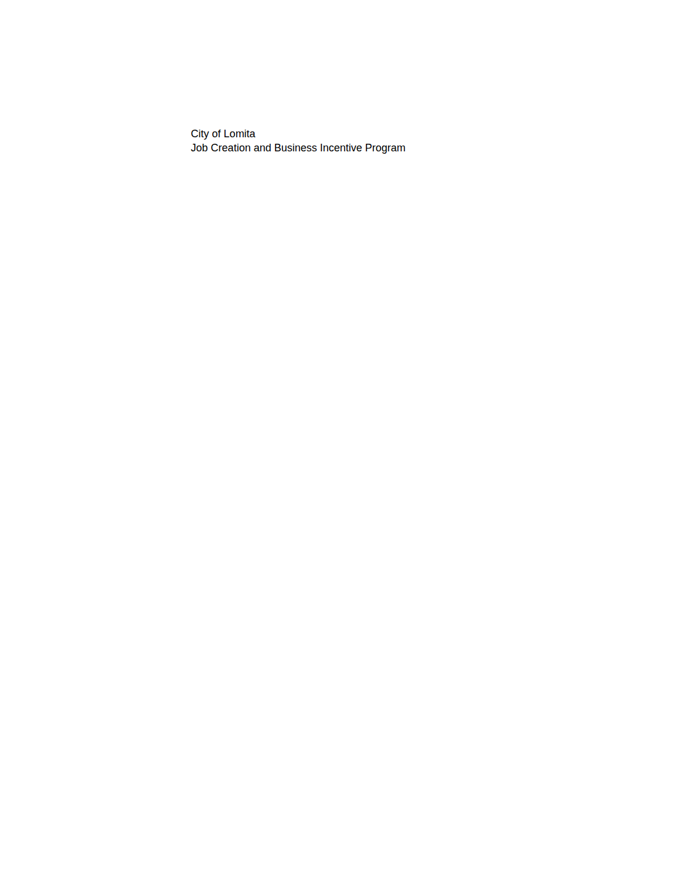City of Lomita
Job Creation and Business Incentive Program